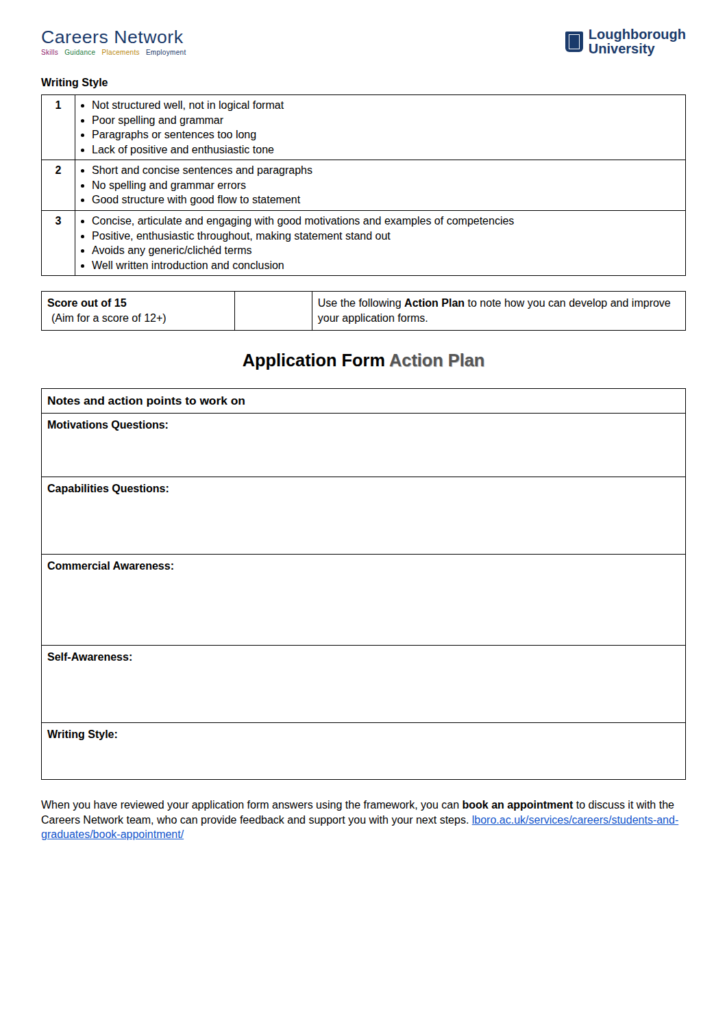Careers Network
Skills Guidance Placements Employment
Loughborough
University
Writing Style
| 1 | Not structured well, not in logical format Poor spelling and grammar Paragraphs or sentences too long Lack of positive and enthusiastic tone |
| 2 | Short and concise sentences and paragraphs No spelling and grammar errors Good structure with good flow to statement |
| 3 | Concise, articulate and engaging with good motivations and examples of competencies Positive, enthusiastic throughout, making statement stand out Avoids any generic/clichéd terms Well written introduction and conclusion |
| Score out of 15 (Aim for a score of 12+) | | Use the following Action Plan to note how you can develop and improve your application forms. |
Application Form Action Plan
| Notes and action points to work on |
| Motivations Questions: |
| Capabilities Questions: |
| Commercial Awareness: |
| Self-Awareness: |
| Writing Style: |
When you have reviewed your application form answers using the framework, you can book an appointment to discuss it with the Careers Network team, who can provide feedback and support you with your next steps. lboro.ac.uk/services/careers/students-and-graduates/book-appointment/